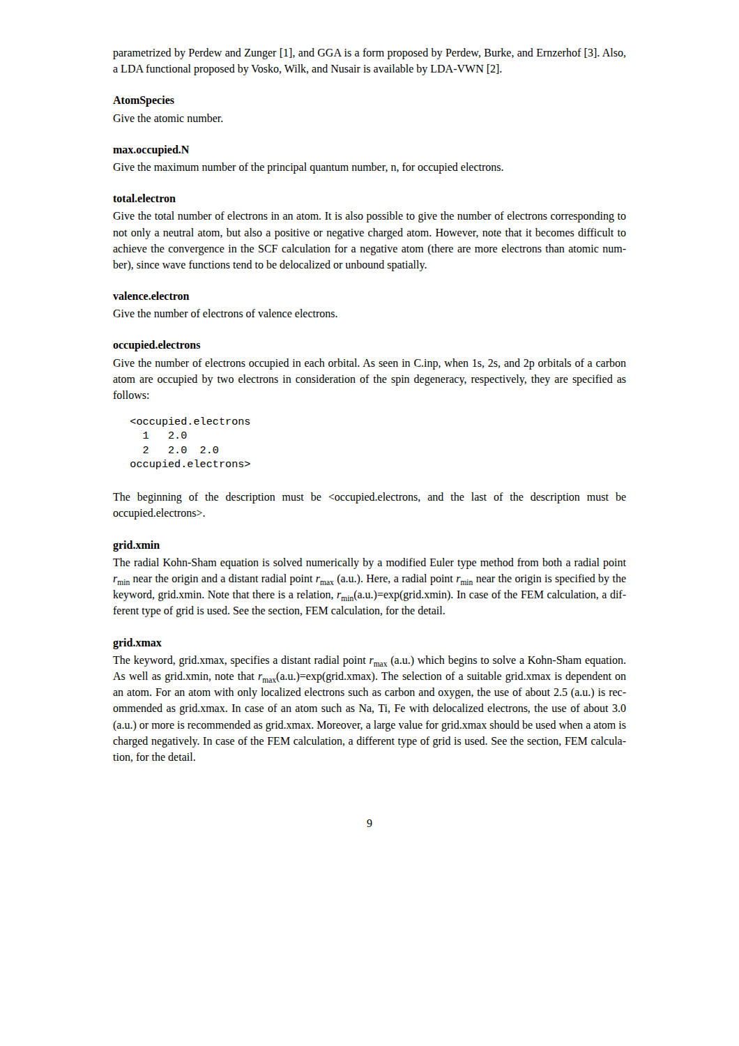parametrized by Perdew and Zunger [1], and GGA is a form proposed by Perdew, Burke, and Ernzerhof [3]. Also, a LDA functional proposed by Vosko, Wilk, and Nusair is available by LDA-VWN [2].
AtomSpecies
Give the atomic number.
max.occupied.N
Give the maximum number of the principal quantum number, n, for occupied electrons.
total.electron
Give the total number of electrons in an atom. It is also possible to give the number of electrons corresponding to not only a neutral atom, but also a positive or negative charged atom. However, note that it becomes difficult to achieve the convergence in the SCF calculation for a negative atom (there are more electrons than atomic number), since wave functions tend to be delocalized or unbound spatially.
valence.electron
Give the number of electrons of valence electrons.
occupied.electrons
Give the number of electrons occupied in each orbital. As seen in C.inp, when 1s, 2s, and 2p orbitals of a carbon atom are occupied by two electrons in consideration of the spin degeneracy, respectively, they are specified as follows:
<occupied.electrons
  1   2.0
  2   2.0  2.0
occupied.electrons>
The beginning of the description must be <occupied.electrons, and the last of the description must be occupied.electrons>.
grid.xmin
The radial Kohn-Sham equation is solved numerically by a modified Euler type method from both a radial point rmin near the origin and a distant radial point rmax (a.u.). Here, a radial point rmin near the origin is specified by the keyword, grid.xmin. Note that there is a relation, rmin(a.u.)=exp(grid.xmin). In case of the FEM calculation, a different type of grid is used. See the section, FEM calculation, for the detail.
grid.xmax
The keyword, grid.xmax, specifies a distant radial point rmax (a.u.) which begins to solve a Kohn-Sham equation. As well as grid.xmin, note that rmax(a.u.)=exp(grid.xmax). The selection of a suitable grid.xmax is dependent on an atom. For an atom with only localized electrons such as carbon and oxygen, the use of about 2.5 (a.u.) is recommended as grid.xmax. In case of an atom such as Na, Ti, Fe with delocalized electrons, the use of about 3.0 (a.u.) or more is recommended as grid.xmax. Moreover, a large value for grid.xmax should be used when a atom is charged negatively. In case of the FEM calculation, a different type of grid is used. See the section, FEM calculation, for the detail.
9